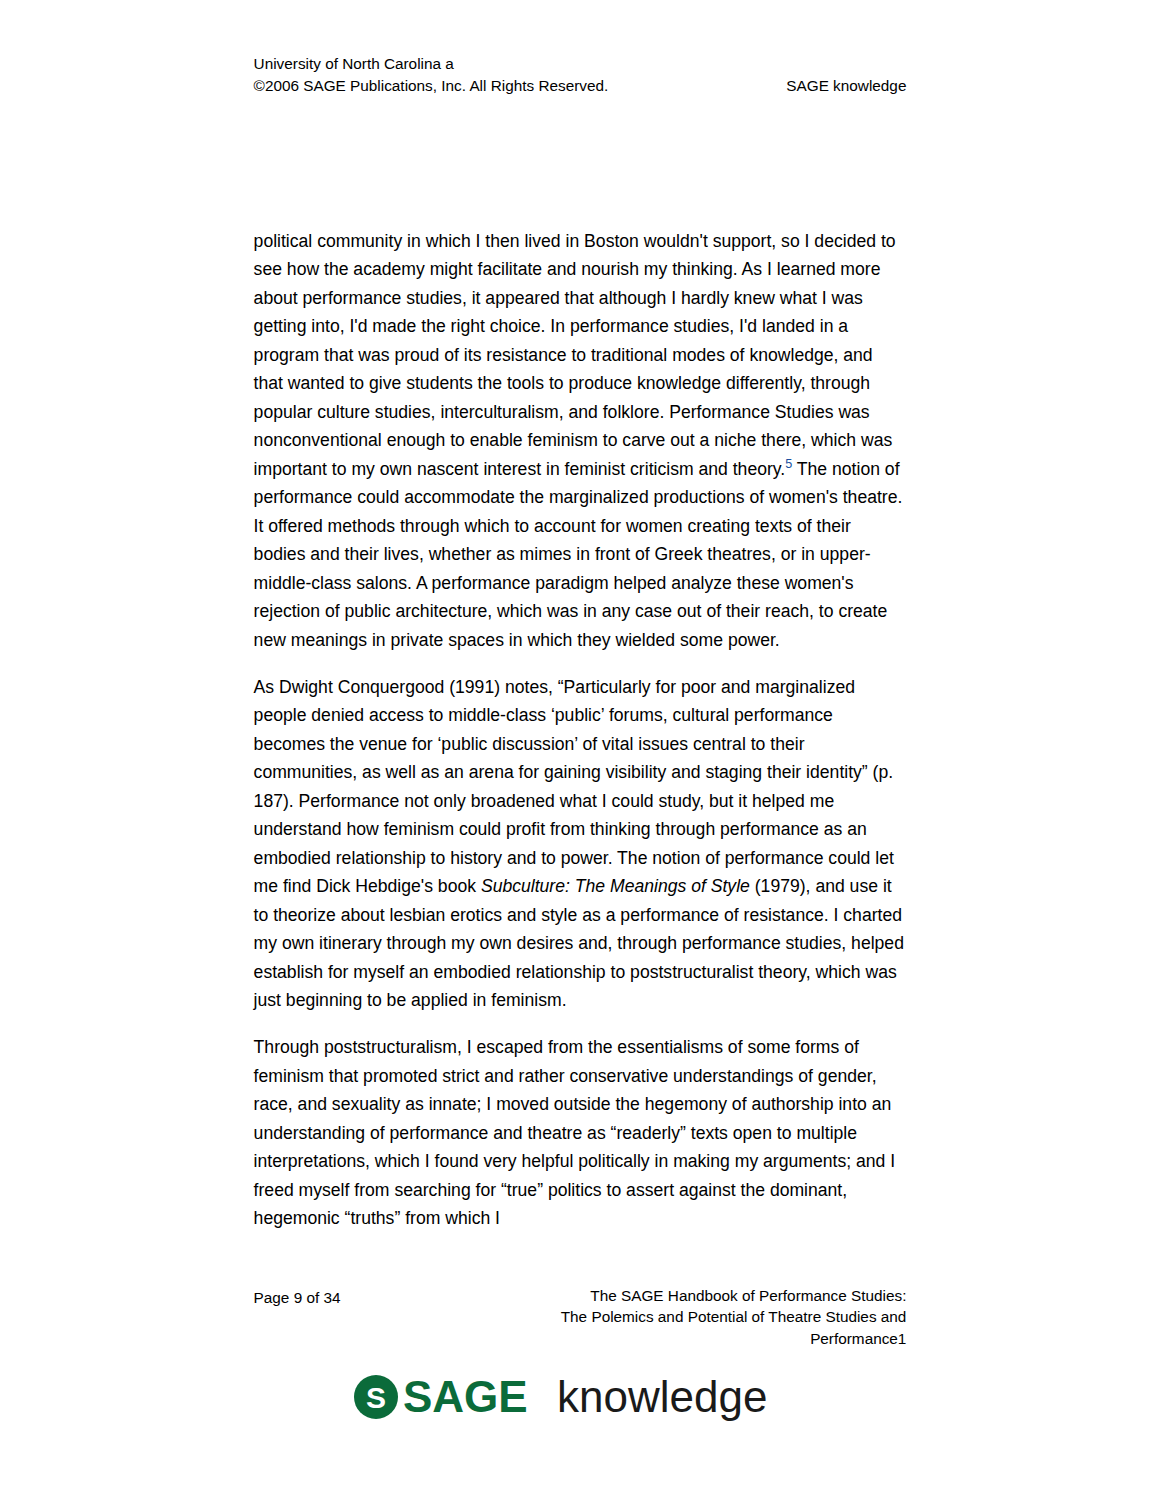University of North Carolina a
©2006 SAGE Publications, Inc. All Rights Reserved.
SAGE knowledge
political community in which I then lived in Boston wouldn't support, so I decided to see how the academy might facilitate and nourish my thinking. As I learned more about performance studies, it appeared that although I hardly knew what I was getting into, I'd made the right choice. In performance studies, I'd landed in a program that was proud of its resistance to traditional modes of knowledge, and that wanted to give students the tools to produce knowledge differently, through popular culture studies, interculturalism, and folklore. Performance Studies was nonconventional enough to enable feminism to carve out a niche there, which was important to my own nascent interest in feminist criticism and theory.5 The notion of performance could accommodate the marginalized productions of women's theatre. It offered methods through which to account for women creating texts of their bodies and their lives, whether as mimes in front of Greek theatres, or in upper-middle-class salons. A performance paradigm helped analyze these women's rejection of public architecture, which was in any case out of their reach, to create new meanings in private spaces in which they wielded some power.
As Dwight Conquergood (1991) notes, “Particularly for poor and marginalized people denied access to middle-class ‘public’ forums, cultural performance becomes the venue for ‘public discussion’ of vital issues central to their communities, as well as an arena for gaining visibility and staging their identity” (p. 187). Performance not only broadened what I could study, but it helped me understand how feminism could profit from thinking through performance as an embodied relationship to history and to power. The notion of performance could let me find Dick Hebdige's book Subculture: The Meanings of Style (1979), and use it to theorize about lesbian erotics and style as a performance of resistance. I charted my own itinerary through my own desires and, through performance studies, helped establish for myself an embodied relationship to poststructuralist theory, which was just beginning to be applied in feminism.
Through poststructuralism, I escaped from the essentialisms of some forms of feminism that promoted strict and rather conservative understandings of gender, race, and sexuality as innate; I moved outside the hegemony of authorship into an understanding of performance and theatre as “readerly” texts open to multiple interpretations, which I found very helpful politically in making my arguments; and I freed myself from searching for “true” politics to assert against the dominant, hegemonic “truths” from which I
Page 9 of 34
The SAGE Handbook of Performance Studies:
The Polemics and Potential of Theatre Studies and
Performance1
S SAGE knowledge